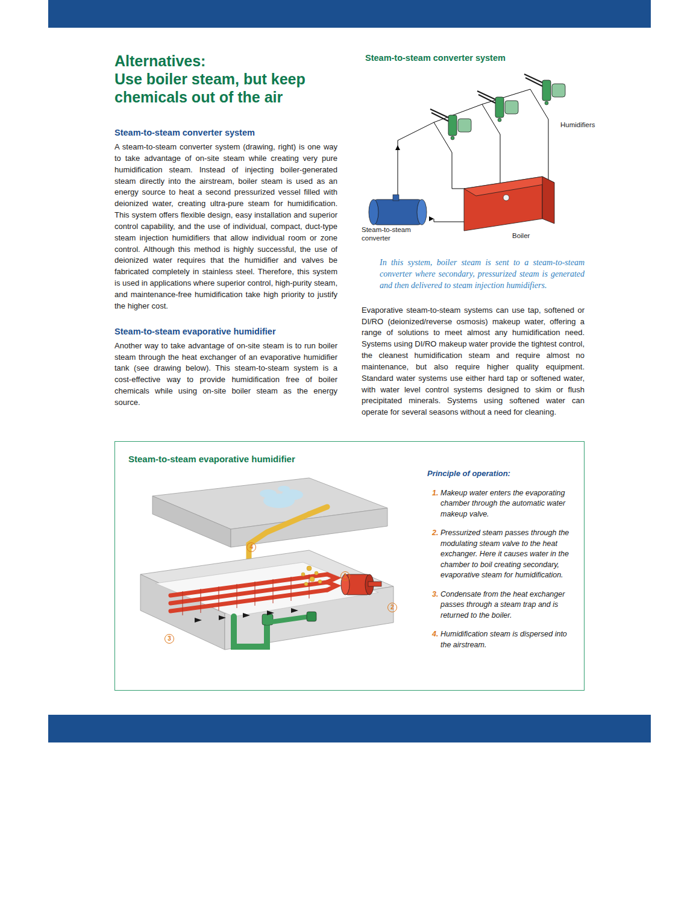Alternatives:
Use boiler steam, but keep
chemicals out of the air
Steam-to-steam converter system
A steam-to-steam converter system (drawing, right) is one way to take advantage of on-site steam while creating very pure humidification steam. Instead of injecting boiler-generated steam directly into the airstream, boiler steam is used as an energy source to heat a second pressurized vessel filled with deionized water, creating ultra-pure steam for humidification. This system offers flexible design, easy installation and superior control capability, and the use of individual, compact, duct-type steam injection humidifiers that allow individual room or zone control. Although this method is highly successful, the use of deionized water requires that the humidifier and valves be fabricated completely in stainless steel. Therefore, this system is used in applications where superior control, high-purity steam, and maintenance-free humidification take high priority to justify the higher cost.
Steam-to-steam evaporative humidifier
Another way to take advantage of on-site steam is to run boiler steam through the heat exchanger of an evaporative humidifier tank (see drawing below). This steam-to-steam system is a cost-effective way to provide humidification free of boiler chemicals while using on-site boiler steam as the energy source.
Steam-to-steam converter system
Humidifiers Steam-to-steam
converter Boiler
In this system, boiler steam is sent to a steam-to-steam converter where secondary, pressurized steam is generated and then delivered to steam injection humidifiers.
Evaporative steam-to-steam systems can use tap, softened or DI/RO (deionized/reverse osmosis) makeup water, offering a range of solutions to meet almost any humidification need. Systems using DI/RO makeup water provide the tightest control, the cleanest humidification steam and require almost no maintenance, but also require higher quality equipment. Standard water systems use either hard tap or softened water, with water level control systems designed to skim or flush precipitated minerals. Systems using softened water can operate for several seasons without a need for cleaning.
Steam-to-steam evaporative humidifier
4 1 2 3
Principle of operation:
Makeup water enters the evaporating chamber through the automatic water makeup valve.
Pressurized steam passes through the modulating steam valve to the heat exchanger. Here it causes water in the chamber to boil creating secondary, evaporative steam for humidification.
Condensate from the heat exchanger passes through a steam trap and is returned to the boiler.
Humidification steam is dispersed into the airstream.